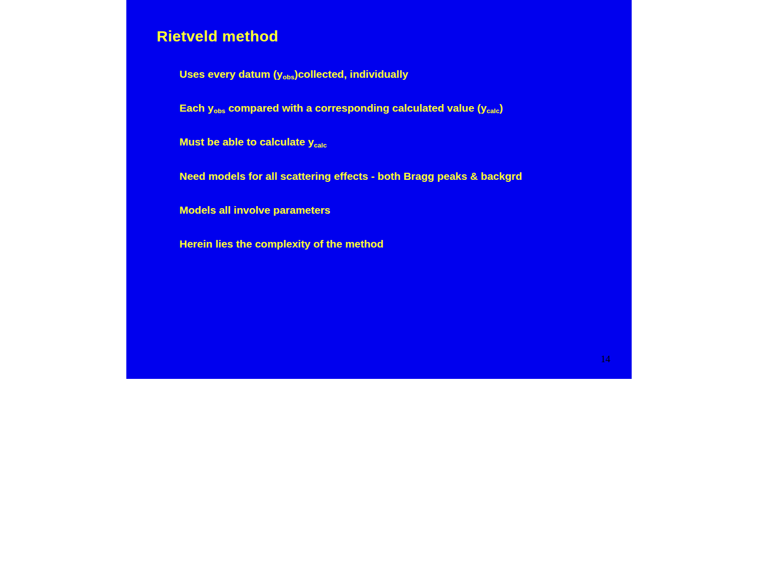Rietveld method
Uses every datum (yobs)collected, individually
Each yobs compared with a corresponding calculated value (ycalc)
Must be able to calculate ycalc
Need models for all scattering effects - both Bragg peaks & backgrd
Models all involve parameters
Herein lies the complexity of the method
14